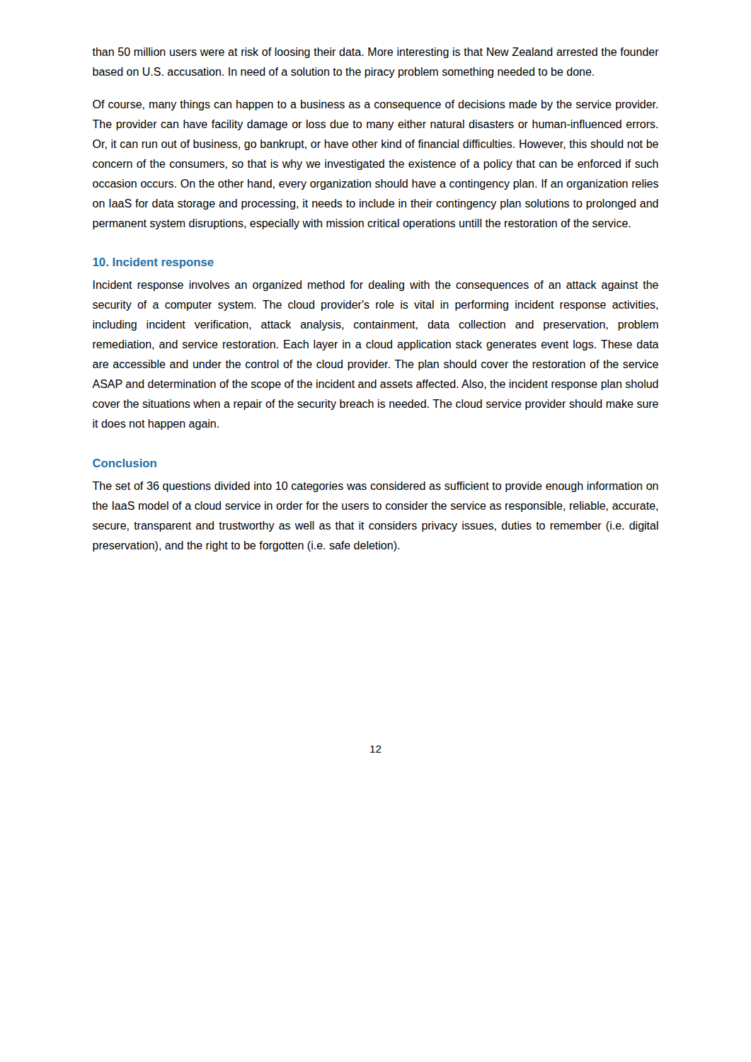than 50 million users were at risk of loosing their data. More interesting is that New Zealand arrested the founder based on U.S. accusation. In need of a solution to the piracy problem something needed to be done.
Of course, many things can happen to a business as a consequence of decisions made by the service provider. The provider can have facility damage or loss due to many either natural disasters or human-influenced errors. Or, it can run out of business, go bankrupt, or have other kind of financial difficulties. However, this should not be concern of the consumers, so that is why we investigated the existence of a policy that can be enforced if such occasion occurs. On the other hand, every organization should have a contingency plan. If an organization relies on IaaS for data storage and processing, it needs to include in their contingency plan solutions to prolonged and permanent system disruptions, especially with mission critical operations untill the restoration of the service.
10. Incident response
Incident response involves an organized method for dealing with the consequences of an attack against the security of a computer system. The cloud provider's role is vital in performing incident response activities, including incident verification, attack analysis, containment, data collection and preservation, problem remediation, and service restoration. Each layer in a cloud application stack generates event logs. These data are accessible and under the control of the cloud provider. The plan should cover the restoration of the service ASAP and determination of the scope of the incident and assets affected. Also, the incident response plan sholud cover the situations when a repair of the security breach is needed. The cloud service provider should make sure it does not happen again.
Conclusion
The set of 36 questions divided into 10 categories was considered as sufficient to provide enough information on the IaaS model of a cloud service in order for the users to consider the service as responsible, reliable, accurate, secure, transparent and trustworthy as well as that it considers privacy issues, duties to remember (i.e. digital preservation), and the right to be forgotten (i.e. safe deletion).
12